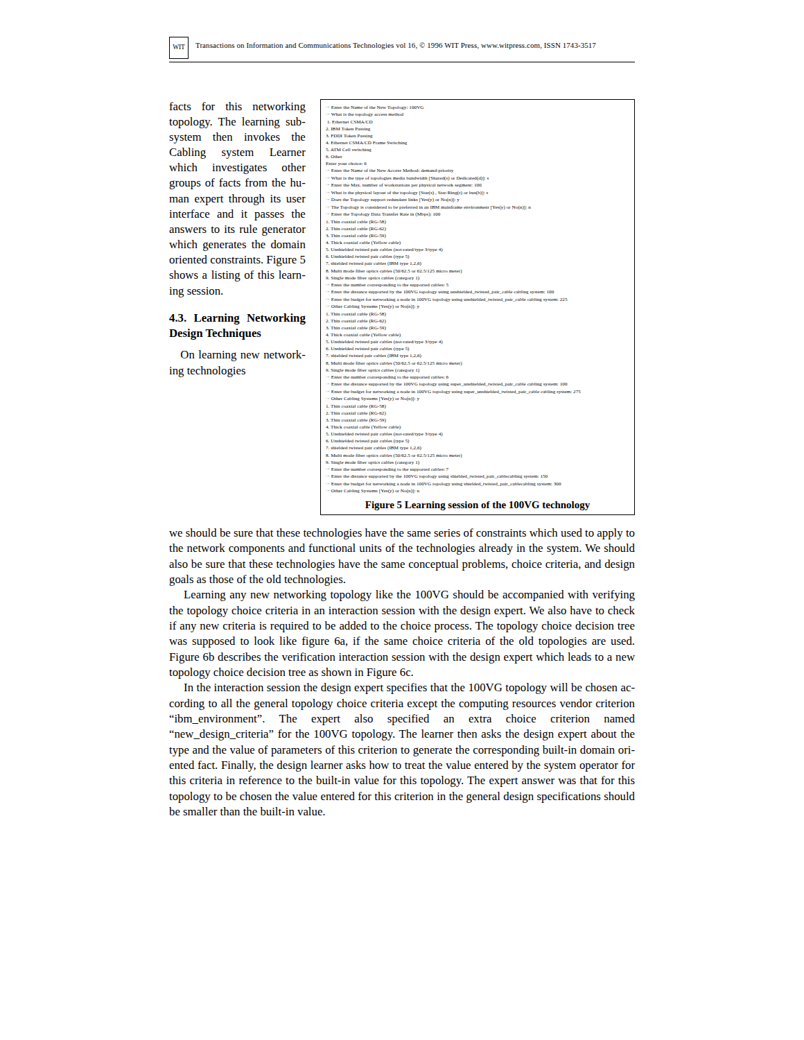WIT
Transactions on Information and Communications Technologies vol 16, © 1996 WIT Press, www.witpress.com, ISSN 1743-3517
facts for this networking topology. The learning subsystem then invokes the Cabling system Learner which investigates other groups of facts from the human expert through its user interface and it passes the answers to its rule generator which generates the domain oriented constraints. Figure 5 shows a listing of this learning session.
4.3. Learning Networking Design Techniques
On learning new networking technologies
☞ Enter the Name of the New Topology: 100VG
☞ What is the topology access method
1. Ethernet CSMA/CD
2. IBM Token Passing
3. FDDI Token Passing
4. Ethernet CSMA/CD Frame Switching
5. ATM Cell switching
6. Other
Enter your choice: 6
☞ Enter the Name of the New Access Method: demand-priority
☞ What is the type of topologies media bandwidth [Shared(s) or Dedicated(d)]: s
☞ Enter the Max. number of workstations per physical network segment: 100
☞ What is the physical layout of the topology [Star(s) , Star-Ring(r) or bus(b)]: s
☞ Does the Topology support redundant links [Yes(y) or No(n)]: y
☞ The Topology is considered to be preferred in an IBM mainframe environment [Yes(y) or No(n)]: n
☞ Enter the Topology Data Transfer Rate in (Mbps): 100
1. Thin coaxial cable (RG-58)
2. Thin coaxial cable (RG-62)
3. Thin coaxial cable (RG-59)
4. Thick coaxial cable (Yellow cable)
5. Unshielded twisted pair cables (not-rated/type 3/type 4)
6. Unshielded twisted pair cables (type 5)
7. shielded twisted pair cables (IBM type 1,2,6)
8. Multi mode fiber optics cables (50/62.5 or 62.5/125 micro meter)
9. Single mode fiber optics cables (category 1)
☞ Enter the number corresponding to the supported cables: 5
☞ Enter the distance supported by the 100VG topology using unshielded_twisted_pair_cable cabling system: 100
☞ Enter the budget for networking a node in 100VG topology using unshielded_twisted_pair_cable cabling system: 225
☞ Other Cabling Systems [Yes(y) or No(n)]: y
1. Thin coaxial cable (RG-58)
2. Thin coaxial cable (RG-62)
3. Thin coaxial cable (RG-59)
4. Thick coaxial cable (Yellow cable)
5. Unshielded twisted pair cables (not-rated/type 3/type 4)
6. Unshielded twisted pair cables (type 5)
7. shielded twisted pair cables (IBM type 1,2,6)
8. Multi mode fiber optics cables (50/62.5 or 62.5/125 micro meter)
9. Single mode fiber optics cables (category 1)
☞ Enter the number corresponding to the supported cables: 6
☞ Enter the distance supported by the 100VG topology using super_unshielded_twisted_pair_cable cabling system: 100
☞ Enter the budget for networking a node in 100VG topology using super_unshielded_twisted_pair_cable cabling system: 275
☞ Other Cabling Systems [Yes(y) or No(n)]: y
1. Thin coaxial cable (RG-58)
2. Thin coaxial cable (RG-62)
3. Thin coaxial cable (RG-59)
4. Thick coaxial cable (Yellow cable)
5. Unshielded twisted pair cables (not-rated/type 3/type 4)
6. Unshielded twisted pair cables (type 5)
7. shielded twisted pair cables (IBM type 1,2,6)
8. Multi mode fiber optics cables (50/62.5 or 62.5/125 micro meter)
9. Single mode fiber optics cables (category 1)
☞ Enter the number corresponding to the supported cables: 7
☞ Enter the distance supported by the 100VG topology using shielded_twisted_pair_cablecabling system: 150
☞ Enter the budget for networking a node in 100VG topology using shielded_twisted_pair_cablecabling system: 300
☞ Other Cabling Systems [Yes(y) or No(n)]: n
Figure 5 Learning session of the 100VG technology
we should be sure that these technologies have the same series of constraints which used to apply to the network components and functional units of the technologies already in the system. We should also be sure that these technologies have the same conceptual problems, choice criteria, and design goals as those of the old technologies.
Learning any new networking topology like the 100VG should be accompanied with verifying the topology choice criteria in an interaction session with the design expert. We also have to check if any new criteria is required to be added to the choice process. The topology choice decision tree was supposed to look like figure 6a, if the same choice criteria of the old topologies are used. Figure 6b describes the verification interaction session with the design expert which leads to a new topology choice decision tree as shown in Figure 6c.
In the interaction session the design expert specifies that the 100VG topology will be chosen according to all the general topology choice criteria except the computing resources vendor criterion “ibm_environment”. The expert also specified an extra choice criterion named “new_design_criteria” for the 100VG topology. The learner then asks the design expert about the type and the value of parameters of this criterion to generate the corresponding built-in domain oriented fact. Finally, the design learner asks how to treat the value entered by the system operator for this criteria in reference to the built-in value for this topology. The expert answer was that for this topology to be chosen the value entered for this criterion in the general design specifications should be smaller than the built-in value.